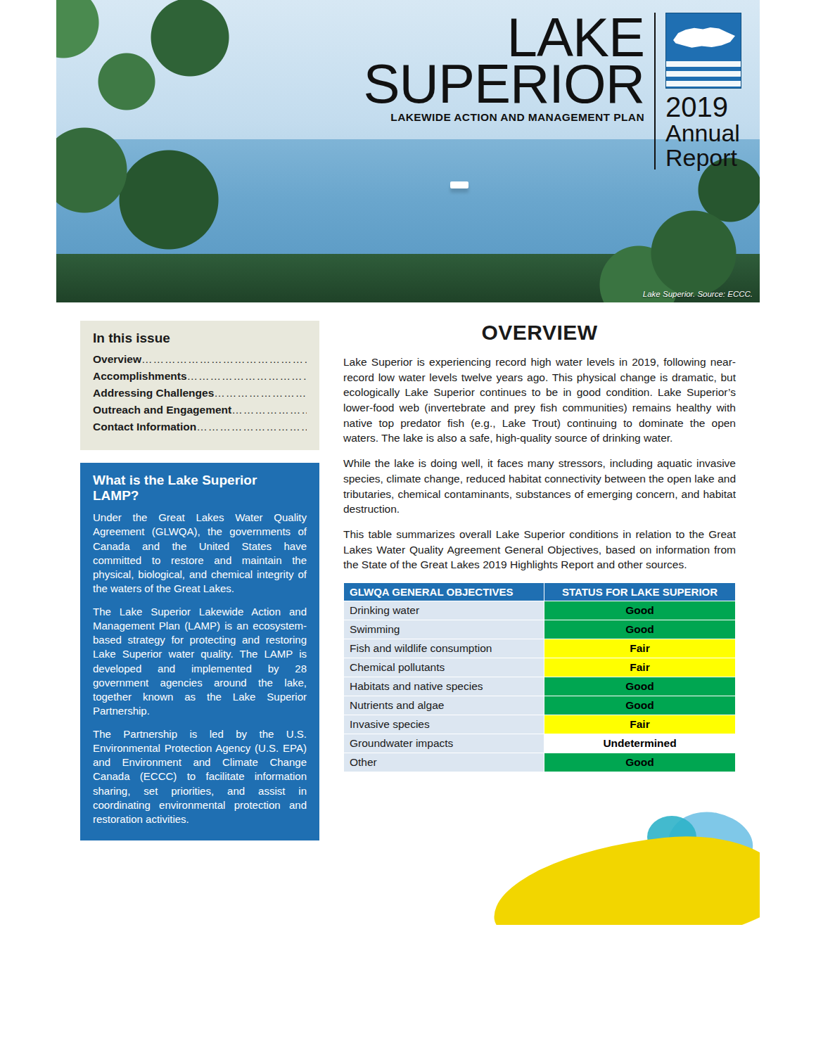LAKE SUPERIOR LAKEWIDE ACTION AND MANAGEMENT PLAN
2019
Annual
Report
Lake Superior. Source: ECCC.
In this issue
Overview…………………………………………1
Accomplishments………………………………2
Addressing Challenges………………………3
Outreach and Engagement…………………4
Contact Information…………………………4
What is the Lake Superior LAMP?
Under the Great Lakes Water Quality Agreement (GLWQA), the governments of Canada and the United States have committed to restore and maintain the physical, biological, and chemical integrity of the waters of the Great Lakes.
The Lake Superior Lakewide Action and Management Plan (LAMP) is an ecosystem-based strategy for protecting and restoring Lake Superior water quality. The LAMP is developed and implemented by 28 government agencies around the lake, together known as the Lake Superior Partnership.
The Partnership is led by the U.S. Environmental Protection Agency (U.S. EPA) and Environment and Climate Change Canada (ECCC) to facilitate information sharing, set priorities, and assist in coordinating environmental protection and restoration activities.
OVERVIEW
Lake Superior is experiencing record high water levels in 2019, following near-record low water levels twelve years ago. This physical change is dramatic, but ecologically Lake Superior continues to be in good condition. Lake Superior’s lower-food web (invertebrate and prey fish communities) remains healthy with native top predator fish (e.g., Lake Trout) continuing to dominate the open waters. The lake is also a safe, high-quality source of drinking water.
While the lake is doing well, it faces many stressors, including aquatic invasive species, climate change, reduced habitat connectivity between the open lake and tributaries, chemical contaminants, substances of emerging concern, and habitat destruction.
This table summarizes overall Lake Superior conditions in relation to the Great Lakes Water Quality Agreement General Objectives, based on information from the State of the Great Lakes 2019 Highlights Report and other sources.
| GLWQA GENERAL OBJECTIVES | STATUS FOR LAKE SUPERIOR |
| --- | --- |
| Drinking water | Good |
| Swimming | Good |
| Fish and wildlife consumption | Fair |
| Chemical pollutants | Fair |
| Habitats and native species | Good |
| Nutrients and algae | Good |
| Invasive species | Fair |
| Groundwater impacts | Undetermined |
| Other | Good |